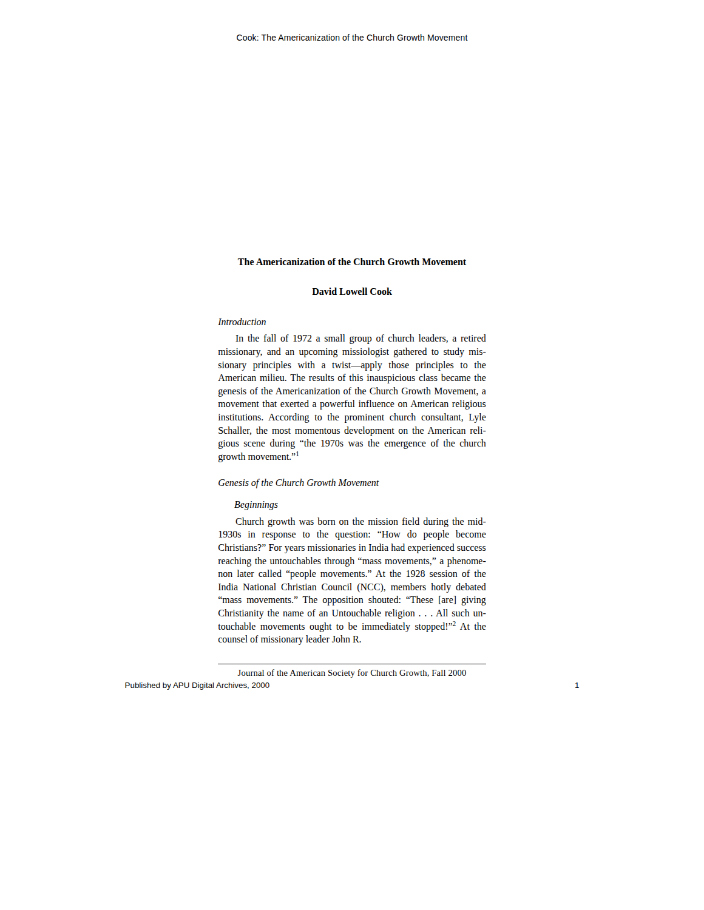Cook: The Americanization of the Church Growth Movement
The Americanization of the Church Growth Movement
David Lowell Cook
Introduction
In the fall of 1972 a small group of church leaders, a retired missionary, and an upcoming missiologist gathered to study missionary principles with a twist—apply those principles to the American milieu. The results of this inauspicious class became the genesis of the Americanization of the Church Growth Movement, a movement that exerted a powerful influence on American religious institutions. According to the prominent church consultant, Lyle Schaller, the most momentous development on the American religious scene during “the 1970s was the emergence of the church growth movement.”1
Genesis of the Church Growth Movement
Beginnings
Church growth was born on the mission field during the mid-1930s in response to the question: “How do people become Christians?” For years missionaries in India had experienced success reaching the untouchables through “mass movements,” a phenomenon later called “people movements.” At the 1928 session of the India National Christian Council (NCC), members hotly debated “mass movements.” The opposition shouted: “These [are] giving Christianity the name of an Untouchable religion . . . All such untouchable movements ought to be immediately stopped!”2 At the counsel of missionary leader John R.
Journal of the American Society for Church Growth, Fall 2000
Published by APU Digital Archives, 2000 1